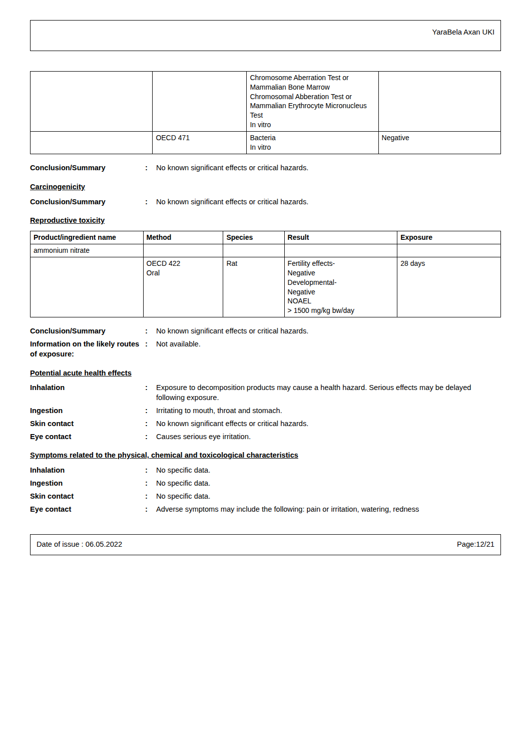YaraBela Axan UKI
| | | Chromosome Aberration Test or Mammalian Bone Marrow Chromosomal Abberation Test or Mammalian Erythrocyte Micronucleus Test In vitro | |
| | OECD 471 | Bacteria In vitro | Negative |
Conclusion/Summary
:
No known significant effects or critical hazards.
Carcinogenicity
Conclusion/Summary
:
No known significant effects or critical hazards.
Reproductive toxicity
| Product/ingredient name | Method | Species | Result | Exposure |
| --- | --- | --- | --- | --- |
| ammonium nitrate | | | | |
| | OECD 422 Oral | Rat | Fertility effects- Negative Developmental- Negative NOAEL > 1500 mg/kg bw/day | 28 days |
Conclusion/Summary
:
No known significant effects or critical hazards.
Information on the likely routes of exposure:
:
Not available.
Potential acute health effects
Inhalation
:
Exposure to decomposition products may cause a health hazard. Serious effects may be delayed following exposure.
Ingestion
:
Irritating to mouth, throat and stomach.
Skin contact
:
No known significant effects or critical hazards.
Eye contact
:
Causes serious eye irritation.
Symptoms related to the physical, chemical and toxicological characteristics
Inhalation
:
No specific data.
Ingestion
:
No specific data.
Skin contact
:
No specific data.
Eye contact
:
Adverse symptoms may include the following: pain or irritation, watering, redness
Date of issue : 06.05.2022
Page:12/21